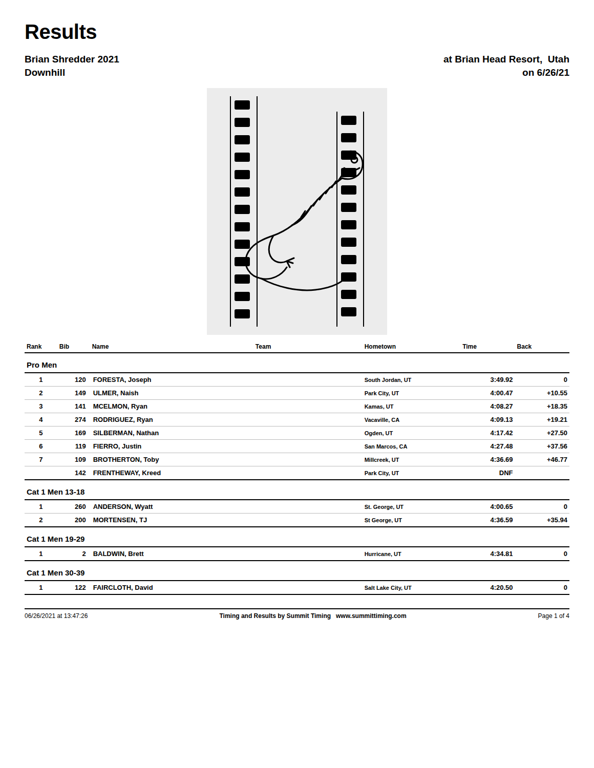Results
Brian Shredder 2021
Downhill
at Brian Head Resort, Utah
on 6/26/21
| Rank | Bib | Name | Team | Hometown | Time | Back |
| --- | --- | --- | --- | --- | --- | --- |
| Pro Men |
| 1 | 120 | FORESTA, Joseph | | South Jordan, UT | 3:49.92 | 0 |
| 2 | 149 | ULMER, Naish | | Park City, UT | 4:00.47 | +10.55 |
| 3 | 141 | MCELMON, Ryan | | Kamas, UT | 4:08.27 | +18.35 |
| 4 | 274 | RODRIGUEZ, Ryan | | Vacaville, CA | 4:09.13 | +19.21 |
| 5 | 169 | SILBERMAN, Nathan | | Ogden, UT | 4:17.42 | +27.50 |
| 6 | 119 | FIERRO, Justin | | San Marcos, CA | 4:27.48 | +37.56 |
| 7 | 109 | BROTHERTON, Toby | | Millcreek, UT | 4:36.69 | +46.77 |
| | 142 | FRENTHEWAY, Kreed | | Park City, UT | DNF | |
| Cat 1 Men 13-18 |
| 1 | 260 | ANDERSON, Wyatt | | St. George, UT | 4:00.65 | 0 |
| 2 | 200 | MORTENSEN, TJ | | St George, UT | 4:36.59 | +35.94 |
| Cat 1 Men 19-29 |
| 1 | 2 | BALDWIN, Brett | | Hurricane, UT | 4:34.81 | 0 |
| Cat 1 Men 30-39 |
| 1 | 122 | FAIRCLOTH, David | | Salt Lake City, UT | 4:20.50 | 0 |
06/26/2021 at 13:47:26
Timing and Results by Summit Timing www.summittiming.com
Page 1 of 4